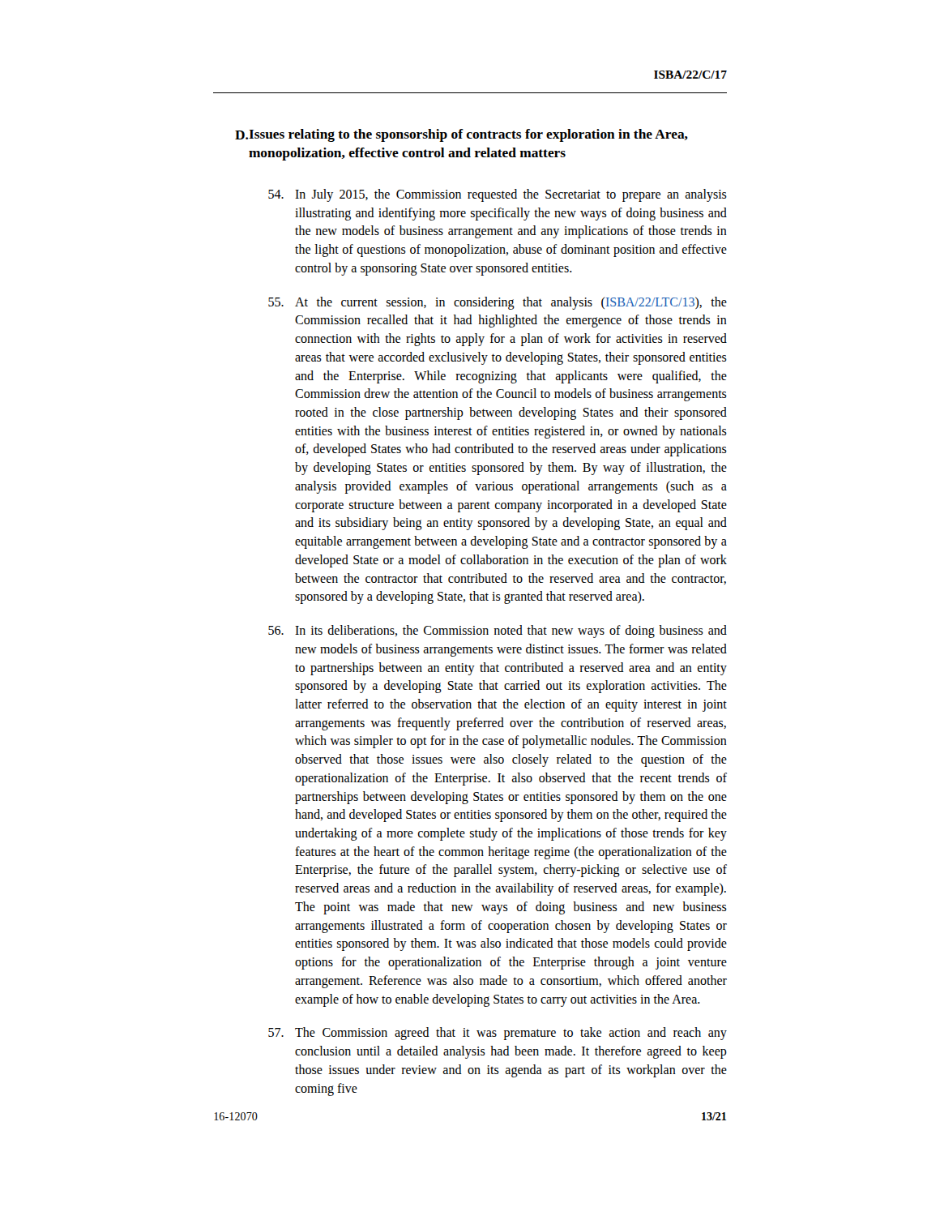ISBA/22/C/17
D.
Issues relating to the sponsorship of contracts for exploration in the Area, monopolization, effective control and related matters
54. In July 2015, the Commission requested the Secretariat to prepare an analysis illustrating and identifying more specifically the new ways of doing business and the new models of business arrangement and any implications of those trends in the light of questions of monopolization, abuse of dominant position and effective control by a sponsoring State over sponsored entities.
55. At the current session, in considering that analysis (ISBA/22/LTC/13), the Commission recalled that it had highlighted the emergence of those trends in connection with the rights to apply for a plan of work for activities in reserved areas that were accorded exclusively to developing States, their sponsored entities and the Enterprise. While recognizing that applicants were qualified, the Commission drew the attention of the Council to models of business arrangements rooted in the close partnership between developing States and their sponsored entities with the business interest of entities registered in, or owned by nationals of, developed States who had contributed to the reserved areas under applications by developing States or entities sponsored by them. By way of illustration, the analysis provided examples of various operational arrangements (such as a corporate structure between a parent company incorporated in a developed State and its subsidiary being an entity sponsored by a developing State, an equal and equitable arrangement between a developing State and a contractor sponsored by a developed State or a model of collaboration in the execution of the plan of work between the contractor that contributed to the reserved area and the contractor, sponsored by a developing State, that is granted that reserved area).
56. In its deliberations, the Commission noted that new ways of doing business and new models of business arrangements were distinct issues. The former was related to partnerships between an entity that contributed a reserved area and an entity sponsored by a developing State that carried out its exploration activities. The latter referred to the observation that the election of an equity interest in joint arrangements was frequently preferred over the contribution of reserved areas, which was simpler to opt for in the case of polymetallic nodules. The Commission observed that those issues were also closely related to the question of the operationalization of the Enterprise. It also observed that the recent trends of partnerships between developing States or entities sponsored by them on the one hand, and developed States or entities sponsored by them on the other, required the undertaking of a more complete study of the implications of those trends for key features at the heart of the common heritage regime (the operationalization of the Enterprise, the future of the parallel system, cherry-picking or selective use of reserved areas and a reduction in the availability of reserved areas, for example). The point was made that new ways of doing business and new business arrangements illustrated a form of cooperation chosen by developing States or entities sponsored by them. It was also indicated that those models could provide options for the operationalization of the Enterprise through a joint venture arrangement. Reference was also made to a consortium, which offered another example of how to enable developing States to carry out activities in the Area.
57. The Commission agreed that it was premature to take action and reach any conclusion until a detailed analysis had been made. It therefore agreed to keep those issues under review and on its agenda as part of its workplan over the coming five
16-12070
13/21